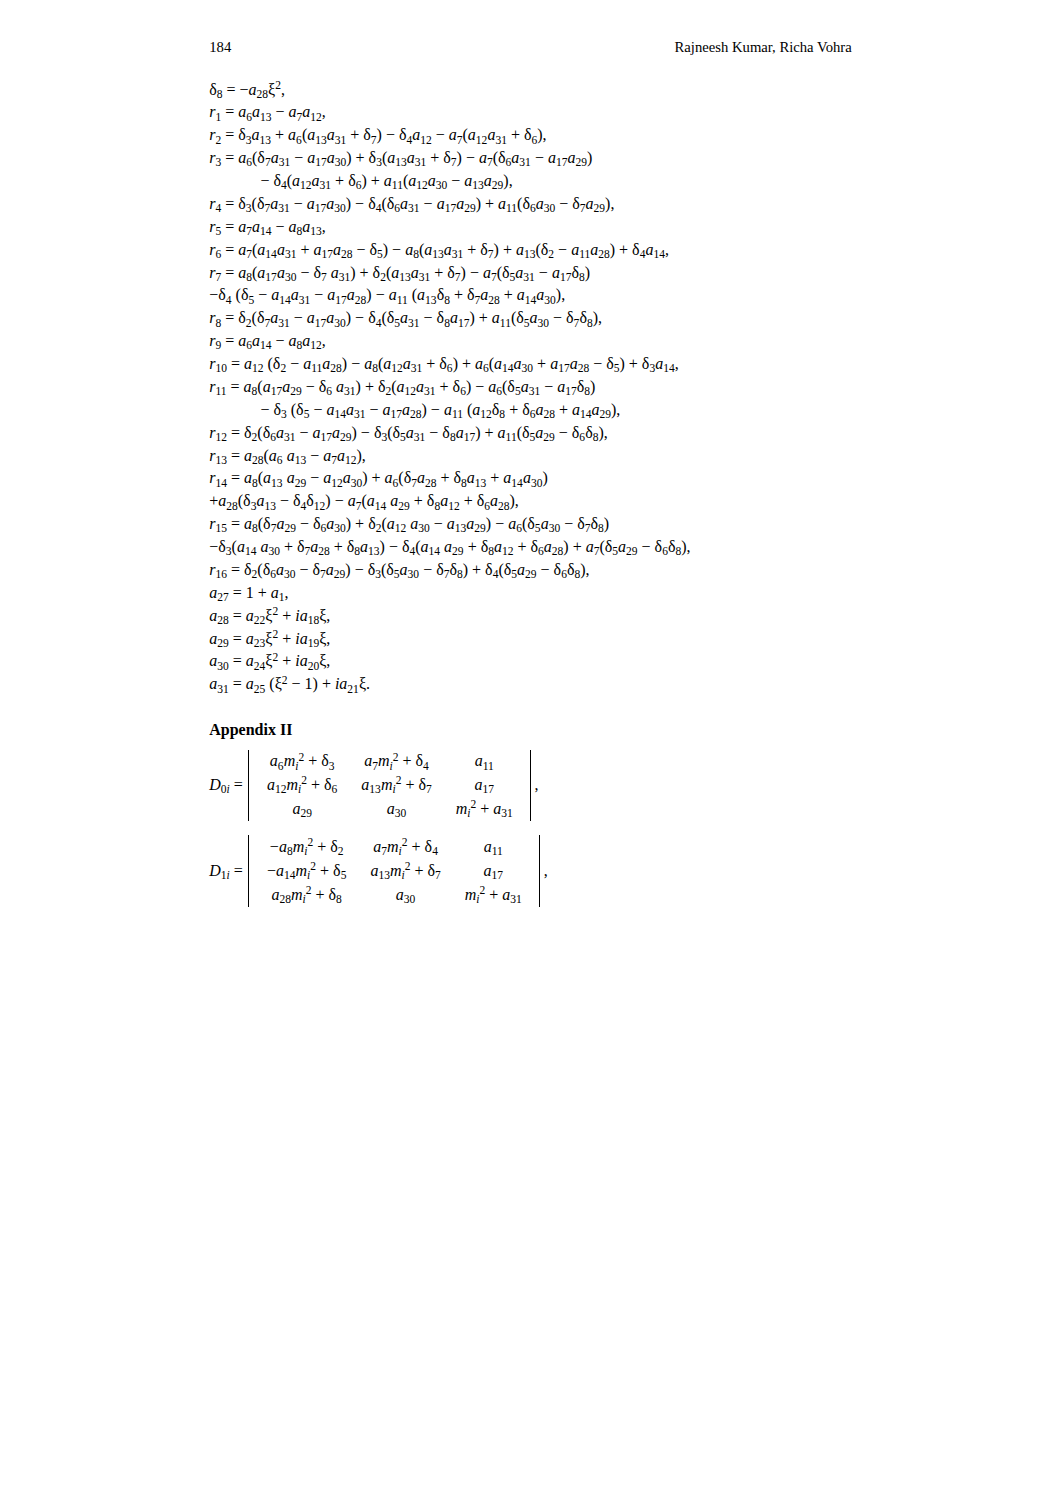184 Rajneesh Kumar, Richa Vohra
δ8 = −a28ξ2,
r1 = a6a13 − a7a12,
r2 = δ3a13 + a6(a13a31 + δ7) − δ4a12 − a7(a12a31 + δ6),
r3 = a6(δ7a31 − a17a30) + δ3(a13a31 + δ7) − a7(δ6a31 − a17a29)
− δ4(a12a31 + δ6) + a11(a12a30 − a13a29),
r4 = δ3(δ7a31 − a17a30) − δ4(δ6a31 − a17a29) + a11(δ6a30 − δ7a29),
r5 = a7a14 − a8a13,
r6 = a7(a14a31 + a17a28 − δ5) − a8(a13a31 + δ7) + a13(δ2 − a11a28) + δ4a14,
r7 = a8(a17a30 − δ7 a31) + δ2(a13a31 + δ7) − a7(δ5a31 − a17δ8)
−δ4 (δ5 − a14a31 − a17a28) − a11 (a13δ8 + δ7a28 + a14a30),
r8 = δ2(δ7a31 − a17a30) − δ4(δ5a31 − δ8a17) + a11(δ5a30 − δ7δ8),
r9 = a6a14 − a8a12,
r10 = a12 (δ2 − a11a28) − a8(a12a31 + δ6) + a6(a14a30 + a17a28 − δ5) + δ3a14,
r11 = a8(a17a29 − δ6 a31) + δ2(a12a31 + δ6) − a6(δ5a31 − a17δ8)
− δ3 (δ5 − a14a31 − a17a28) − a11 (a12δ8 + δ6a28 + a14a29),
r12 = δ2(δ6a31 − a17a29) − δ3(δ5a31 − δ8a17) + a11(δ5a29 − δ6δ8),
r13 = a28(a6 a13 − a7a12),
r14 = a8(a13 a29 − a12a30) + a6(δ7a28 + δ8a13 + a14a30)
+a28(δ3a13 − δ4δ12) − a7(a14 a29 + δ8a12 + δ6a28),
r15 = a8(δ7a29 − δ6a30) + δ2(a12 a30 − a13a29) − a6(δ5a30 − δ7δ8)
−δ3(a14 a30 + δ7a28 + δ8a13) − δ4(a14 a29 + δ8a12 + δ6a28) + a7(δ5a29 − δ6δ8),
r16 = δ2(δ6a30 − δ7a29) − δ3(δ5a30 − δ7δ8) + δ4(δ5a29 − δ6δ8),
a27 = 1 + a1,
a28 = a22ξ2 + ia18ξ,
a29 = a23ξ2 + ia19ξ,
a30 = a24ξ2 + ia20ξ,
a31 = a25 (ξ2 − 1) + ia21ξ.
Appendix II
D0i =
| a 6 m i 2 + δ 3 | a 7 m i 2 + δ 4 | a 11 |
| a 12 m i 2 + δ 6 | a 13 m i 2 + δ 7 | a 17 |
| a 29 | a 30 | m i 2 + a 31 |
,
D1i =
| − a 8 m i 2 + δ 2 | a 7 m i 2 + δ 4 | a 11 |
| − a 14 m i 2 + δ 5 | a 13 m i 2 + δ 7 | a 17 |
| a 28 m i 2 + δ 8 | a 30 | m i 2 + a 31 |
,